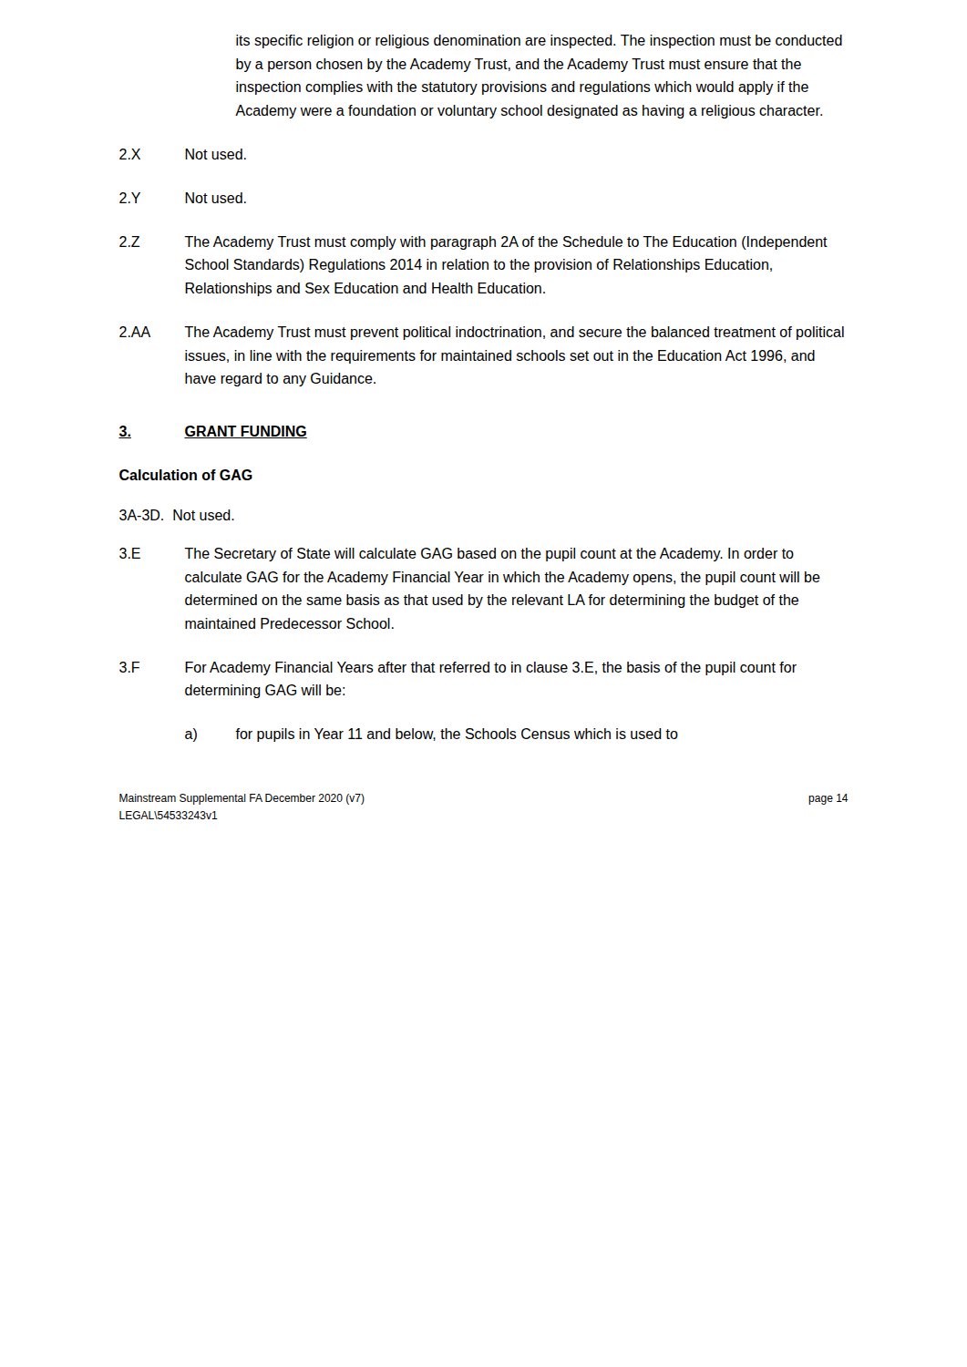its specific religion or religious denomination are inspected. The inspection must be conducted by a person chosen by the Academy Trust, and the Academy Trust must ensure that the inspection complies with the statutory provisions and regulations which would apply if the Academy were a foundation or voluntary school designated as having a religious character.
2.X
Not used.
2.Y
Not used.
2.Z
The Academy Trust must comply with paragraph 2A of the Schedule to The Education (Independent School Standards) Regulations 2014 in relation to the provision of Relationships Education, Relationships and Sex Education and Health Education.
2.AA
The Academy Trust must prevent political indoctrination, and secure the balanced treatment of political issues, in line with the requirements for maintained schools set out in the Education Act 1996, and have regard to any Guidance.
3. GRANT FUNDING
Calculation of GAG
3A-3D. Not used.
3.E
The Secretary of State will calculate GAG based on the pupil count at the Academy. In order to calculate GAG for the Academy Financial Year in which the Academy opens, the pupil count will be determined on the same basis as that used by the relevant LA for determining the budget of the maintained Predecessor School.
3.F
For Academy Financial Years after that referred to in clause 3.E, the basis of the pupil count for determining GAG will be:
a)
for pupils in Year 11 and below, the Schools Census which is used to
Mainstream Supplemental FA December 2020 (v7)
LEGAL\54533243v1
page 14